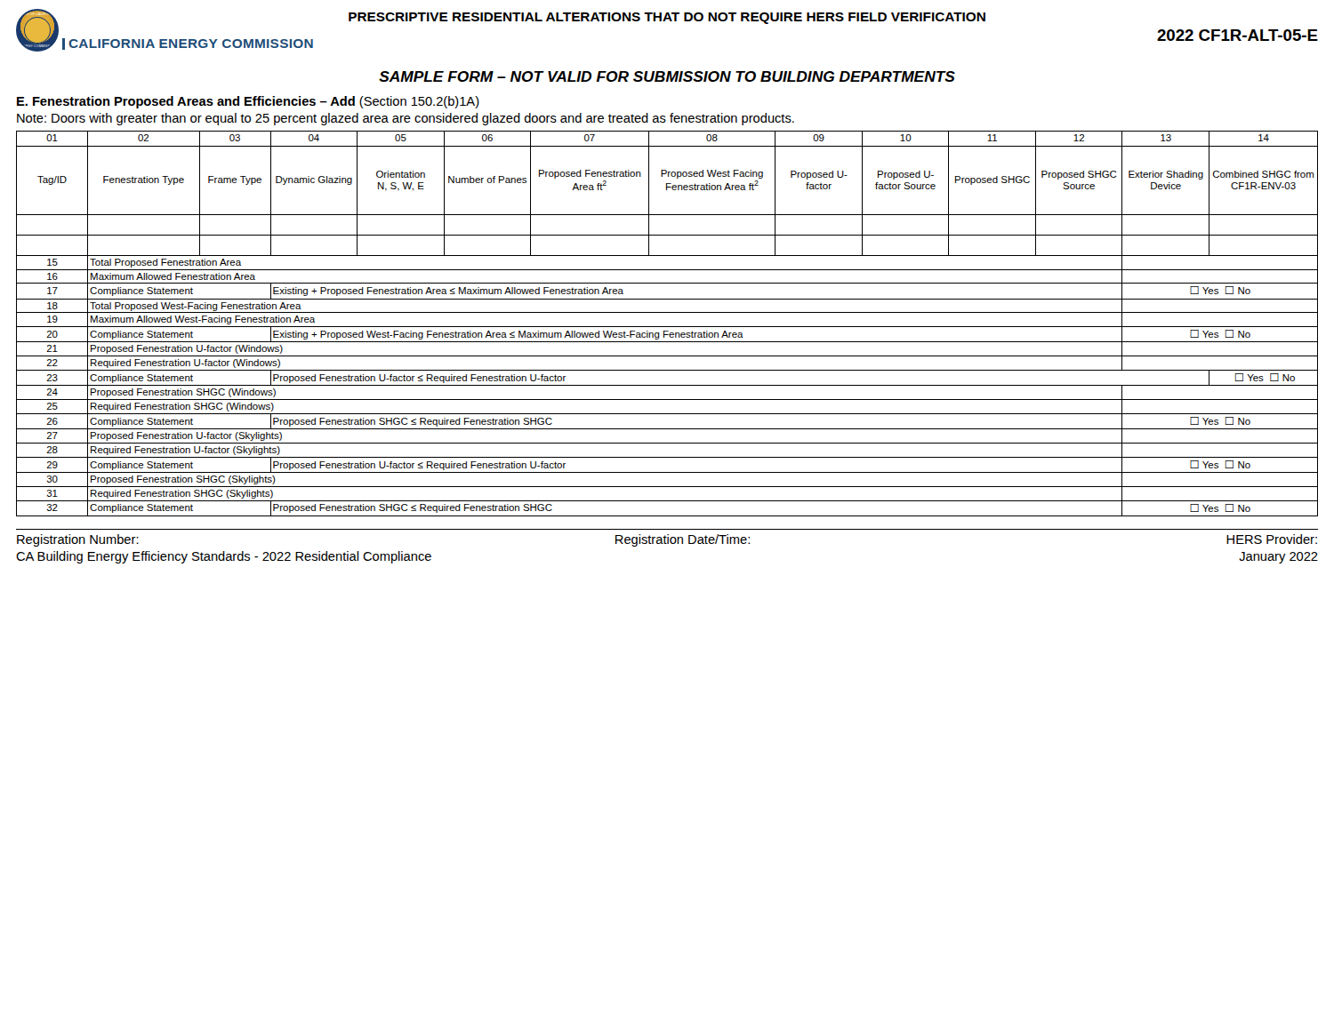STATE OF CALIFORNIA
ENERGY COMMISSION
PRESCRIPTIVE RESIDENTIAL ALTERATIONS THAT DO NOT REQUIRE HERS FIELD VERIFICATION
CALIFORNIA ENERGY COMMISSION
2022 CF1R-ALT-05-E
SAMPLE FORM – NOT VALID FOR SUBMISSION TO BUILDING DEPARTMENTS
E. Fenestration Proposed Areas and Efficiencies – Add (Section 150.2(b)1A)
Note: Doors with greater than or equal to 25 percent glazed area are considered glazed doors and are treated as fenestration products.
| 01 | 02 | 03 | 04 | 05 | 06 | 07 | 08 | 09 | 10 | 11 | 12 | 13 | 14 |
| Tag/ID | Fenestration Type | Frame Type | Dynamic Glazing | Orientation N, S, W, E | Number of Panes | Proposed Fenestration Area ft 2 | Proposed West Facing Fenestration Area ft 2 | Proposed U-factor | Proposed U-factor Source | Proposed SHGC | Proposed SHGC Source | Exterior Shading Device | Combined SHGC from CF1R-ENV-03 |
| 15 | Total Proposed Fenestration Area | |
| 16 | Maximum Allowed Fenestration Area | |
| 17 | Compliance Statement | Existing + Proposed Fenestration Area ≤ Maximum Allowed Fenestration Area | ☐ Yes ☐ No |
| 18 | Total Proposed West-Facing Fenestration Area | |
| 19 | Maximum Allowed West-Facing Fenestration Area | |
| 20 | Compliance Statement | Existing + Proposed West-Facing Fenestration Area ≤ Maximum Allowed West-Facing Fenestration Area | ☐ Yes ☐ No |
| 21 | Proposed Fenestration U-factor (Windows) | |
| 22 | Required Fenestration U-factor (Windows) | |
| 23 | Compliance Statement | Proposed Fenestration U-factor ≤ Required Fenestration U-factor | ☐ Yes ☐ No |
| 24 | Proposed Fenestration SHGC (Windows) | |
| 25 | Required Fenestration SHGC (Windows) | |
| 26 | Compliance Statement | Proposed Fenestration SHGC ≤ Required Fenestration SHGC | ☐ Yes ☐ No |
| 27 | Proposed Fenestration U-factor (Skylights) | |
| 28 | Required Fenestration U-factor (Skylights) | |
| 29 | Compliance Statement | Proposed Fenestration U-factor ≤ Required Fenestration U-factor | ☐ Yes ☐ No |
| 30 | Proposed Fenestration SHGC (Skylights) | |
| 31 | Required Fenestration SHGC (Skylights) | |
| 32 | Compliance Statement | Proposed Fenestration SHGC ≤ Required Fenestration SHGC | ☐ Yes ☐ No |
Registration Number:
Registration Date/Time:
HERS Provider:
CA Building Energy Efficiency Standards - 2022 Residential Compliance
January 2022